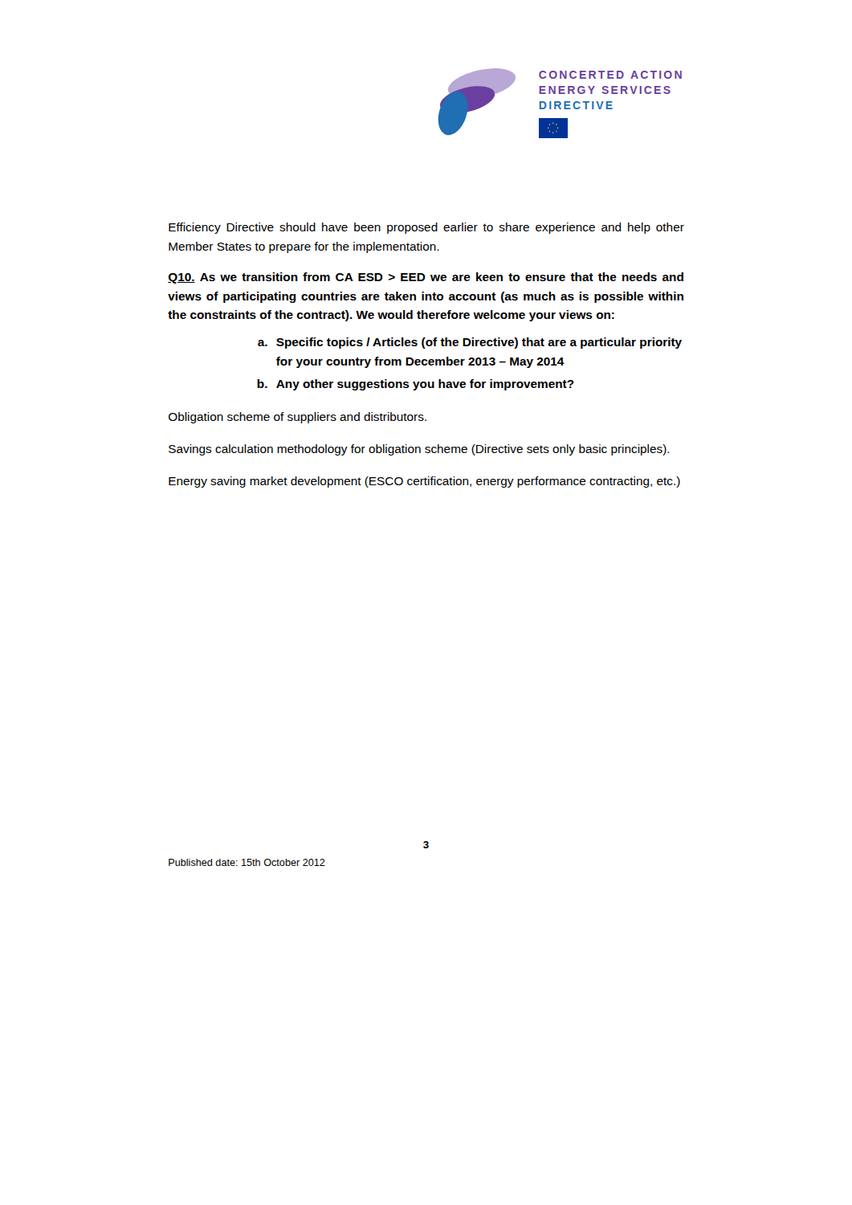CONCERTED ACTION
ENERGY SERVICES
DIRECTIVE
Efficiency Directive should have been proposed earlier to share experience and help other Member States to prepare for the implementation.
Q10. As we transition from CA ESD > EED we are keen to ensure that the needs and views of participating countries are taken into account (as much as is possible within the constraints of the contract). We would therefore welcome your views on:
Specific topics / Articles (of the Directive) that are a particular priority for your country from December 2013 – May 2014
Any other suggestions you have for improvement?
Obligation scheme of suppliers and distributors.
Savings calculation methodology for obligation scheme (Directive sets only basic principles).
Energy saving market development (ESCO certification, energy performance contracting, etc.)
3
Published date: 15th October 2012